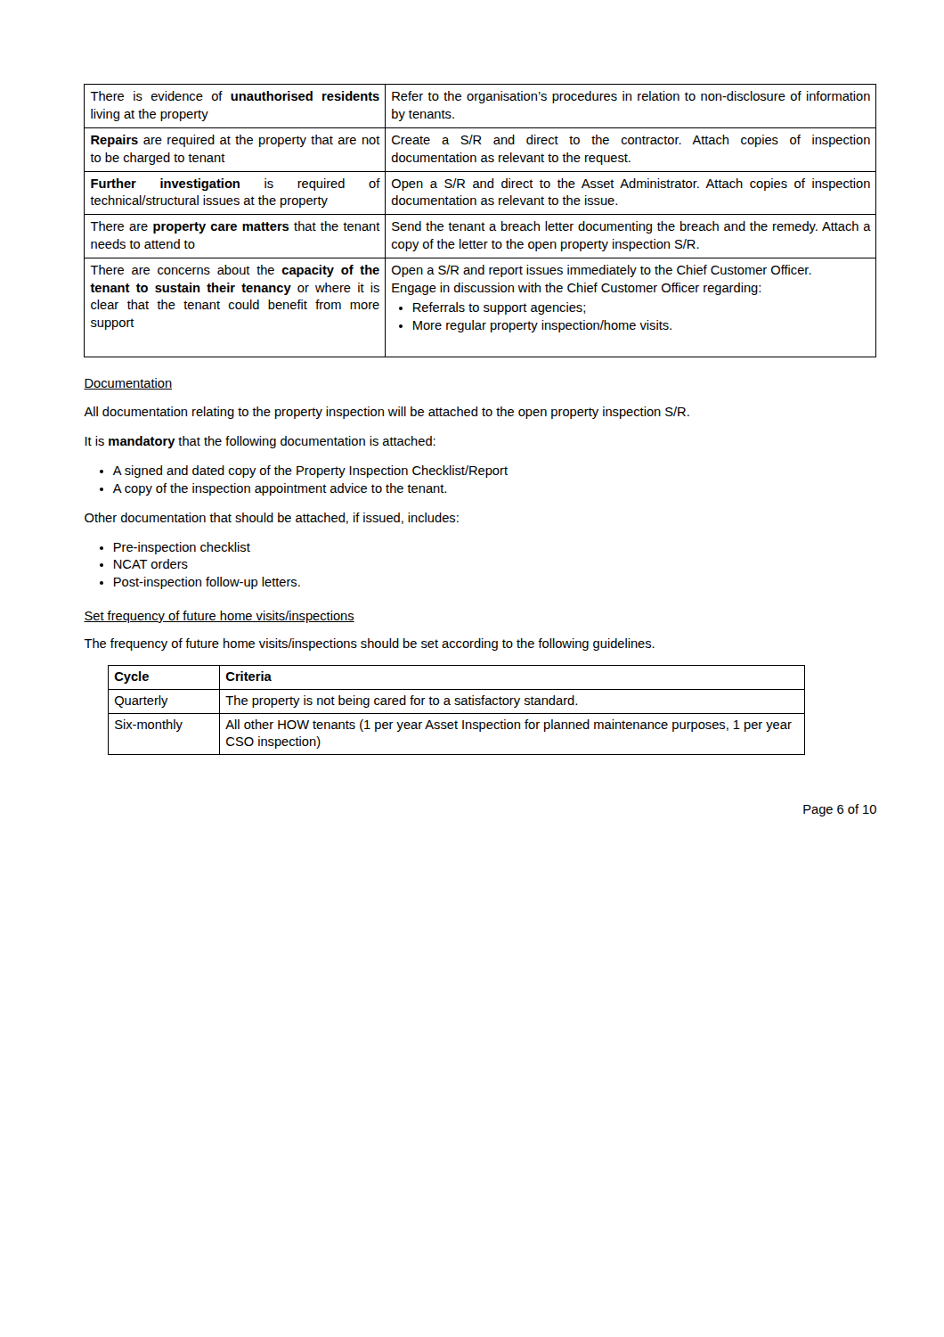| There is evidence of unauthorised residents living at the property | Refer to the organisation’s procedures in relation to non-disclosure of information by tenants. |
| Repairs are required at the property that are not to be charged to tenant | Create a S/R and direct to the contractor. Attach copies of inspection documentation as relevant to the request. |
| Further investigation is required of technical/structural issues at the property | Open a S/R and direct to the Asset Administrator. Attach copies of inspection documentation as relevant to the issue. |
| There are property care matters that the tenant needs to attend to | Send the tenant a breach letter documenting the breach and the remedy. Attach a copy of the letter to the open property inspection S/R. |
| There are concerns about the capacity of the tenant to sustain their tenancy or where it is clear that the tenant could benefit from more support | Open a S/R and report issues immediately to the Chief Customer Officer. Engage in discussion with the Chief Customer Officer regarding: Referrals to support agencies; More regular property inspection/home visits. |
Documentation
All documentation relating to the property inspection will be attached to the open property inspection S/R.
It is mandatory that the following documentation is attached:
A signed and dated copy of the Property Inspection Checklist/Report
A copy of the inspection appointment advice to the tenant.
Other documentation that should be attached, if issued, includes:
Pre-inspection checklist
NCAT orders
Post-inspection follow-up letters.
Set frequency of future home visits/inspections
The frequency of future home visits/inspections should be set according to the following guidelines.
| Cycle | Criteria |
| --- | --- |
| Quarterly | The property is not being cared for to a satisfactory standard. |
| Six-monthly | All other HOW tenants (1 per year Asset Inspection for planned maintenance purposes, 1 per year CSO inspection) |
Page 6 of 10